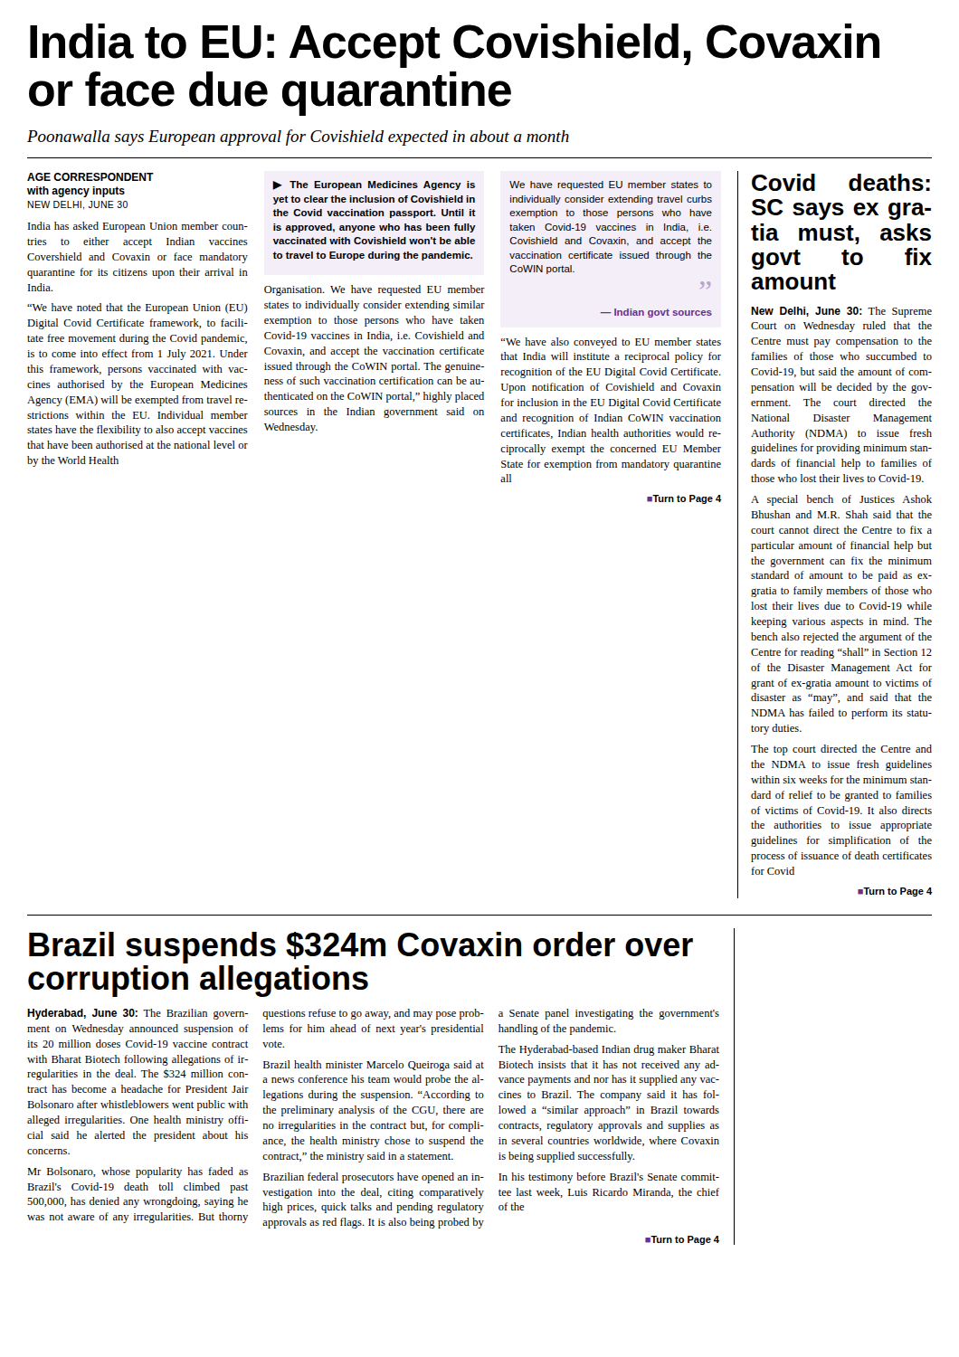India to EU: Accept Covishield, Covaxin or face due quarantine
Poonawalla says European approval for Covishield expected in about a month
AGE CORRESPONDENT
with agency inputs
NEW DELHI, JUNE 30
India has asked European Union member countries to either accept Indian vaccines Covershield and Covaxin or face mandatory quarantine for its citizens upon their arrival in India.
“We have noted that the European Union (EU) Digital Covid Certificate framework, to facilitate free movement during the Covid pandemic, is to come into effect from 1 July 2021. Under this framework, persons vaccinated with vaccines authorised by the European Medicines Agency (EMA) will be exempted from travel restrictions within the EU. Individual member states have the flexibility to also accept vaccines that have been authorised at the national level or by the World Health
▶ The European Medicines Agency is yet to clear the inclusion of Covishield in the Covid vaccination passport. Until it is approved, anyone who has been fully vaccinated with Covishield won't be able to travel to Europe during the pandemic.
Organisation. We have requested EU member states to individually consider extending similar exemption to those persons who have taken Covid-19 vaccines in India, i.e. Covishield and Covaxin, and accept the vaccination certificate issued through the CoWIN portal. The genuineness of such vaccination certification can be authenticated on the CoWIN portal,” highly placed sources in the Indian government said on Wednesday.
We have requested EU member states to individually consider extending travel curbs exemption to those persons who have taken Covid-19 vaccines in India, i.e. Covishield and Covaxin, and accept the vaccination certificate issued through the CoWIN portal.
”
— Indian govt sources
“We have also conveyed to EU member states that India will institute a reciprocal policy for recognition of the EU Digital Covid Certificate. Upon notification of Covishield and Covaxin for inclusion in the EU Digital Covid Certificate and recognition of Indian CoWIN vaccination certificates, Indian health authorities would reciprocally exempt the concerned EU Member State for exemption from mandatory quarantine all
Turn to Page 4
Covid deaths: SC says ex gratia must, asks govt to fix amount
New Delhi, June 30: The Supreme Court on Wednesday ruled that the Centre must pay compensation to the families of those who succumbed to Covid-19, but said the amount of compensation will be decided by the government. The court directed the National Disaster Management Authority (NDMA) to issue fresh guidelines for providing minimum standards of financial help to families of those who lost their lives to Covid-19.
A special bench of Justices Ashok Bhushan and M.R. Shah said that the court cannot direct the Centre to fix a particular amount of financial help but the government can fix the minimum standard of amount to be paid as ex-gratia to family members of those who lost their lives due to Covid-19 while keeping various aspects in mind. The bench also rejected the argument of the Centre for reading “shall” in Section 12 of the Disaster Management Act for grant of ex-gratia amount to victims of disaster as “may”, and said that the NDMA has failed to perform its statutory duties.
The top court directed the Centre and the NDMA to issue fresh guidelines within six weeks for the minimum standard of relief to be granted to families of victims of Covid-19. It also directs the authorities to issue appropriate guidelines for simplification of the process of issuance of death certificates for Covid
Turn to Page 4
Brazil suspends $324m Covaxin order over corruption allegations
Hyderabad, June 30: The Brazilian government on Wednesday announced suspension of its 20 million doses Covid-19 vaccine contract with Bharat Biotech following allegations of irregularities in the deal. The $324 million contract has become a headache for President Jair Bolsonaro after whistleblowers went public with alleged irregularities. One health ministry official said he alerted the president about his concerns.
Mr Bolsonaro, whose popularity has faded as Brazil's Covid-19 death toll climbed past 500,000, has denied any wrongdoing, saying he was not aware of any irregularities. But thorny questions refuse to go away, and may pose problems for him ahead of next year's presidential vote.
Brazil health minister Marcelo Queiroga said at a news conference his team would probe the allegations during the suspension. “According to the preliminary analysis of the CGU, there are no irregularities in the contract but, for compliance, the health ministry chose to suspend the contract,” the ministry said in a statement.
Brazilian federal prosecutors have opened an investigation into the deal, citing comparatively high prices, quick talks and pending regulatory approvals as red flags. It is also being probed by a Senate panel investigating the government's handling of the pandemic.
The Hyderabad-based Indian drug maker Bharat Biotech insists that it has not received any advance payments and nor has it supplied any vaccines to Brazil. The company said it has followed a “similar approach” in Brazil towards contracts, regulatory approvals and supplies as in several countries worldwide, where Covaxin is being supplied successfully.
In his testimony before Brazil's Senate committee last week, Luis Ricardo Miranda, the chief of the
Turn to Page 4